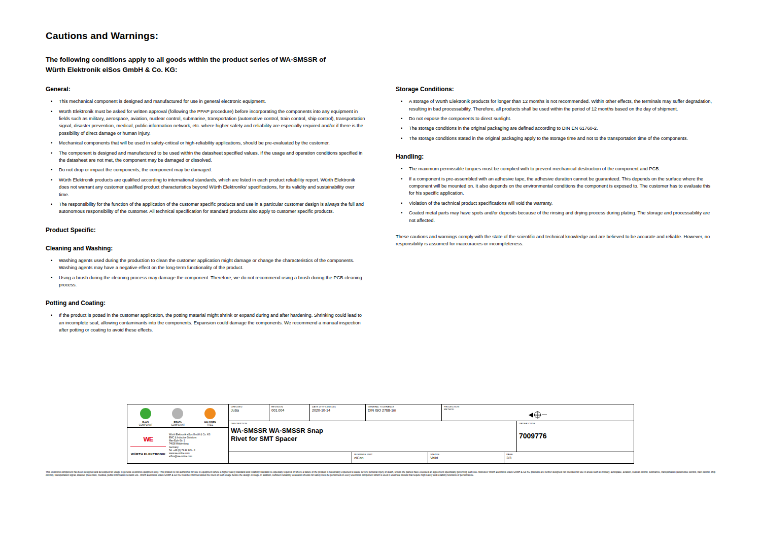Cautions and Warnings:
The following conditions apply to all goods within the product series of WA-SMSSR of
Würth Elektronik eiSos GmbH & Co. KG:
General:
This mechanical component is designed and manufactured for use in general electronic equipment.
Würth Elektronik must be asked for written approval (following the PPAP procedure) before incorporating the components into any equipment in fields such as military, aerospace, aviation, nuclear control, submarine, transportation (automotive control, train control, ship control), transportation signal, disaster prevention, medical, public information network, etc. where higher safety and reliability are especially required and/or if there is the possibility of direct damage or human injury.
Mechanical components that will be used in safety-critical or high-reliability applications, should be pre-evaluated by the customer.
The component is designed and manufactured to be used within the datasheet specified values. If the usage and operation conditions specified in the datasheet are not met, the component may be damaged or dissolved.
Do not drop or impact the components, the component may be damaged.
Würth Elektronik products are qualified according to international standards, which are listed in each product reliability report. Würth Elektronik does not warrant any customer qualified product characteristics beyond Würth Elektroniks' specifications, for its validity and sustainability over time.
The responsibility for the function of the application of the customer specific products and use in a particular customer design is always the full and autonomous responsibility of the customer. All technical specification for standard products also apply to customer specific products.
Product Specific:
Cleaning and Washing:
Washing agents used during the production to clean the customer application might damage or change the characteristics of the components. Washing agents may have a negative effect on the long-term functionality of the product.
Using a brush during the cleaning process may damage the component. Therefore, we do not recommend using a brush during the PCB cleaning process.
Potting and Coating:
If the product is potted in the customer application, the potting material might shrink or expand during and after hardening. Shrinking could lead to an incomplete seal, allowing contaminants into the components. Expansion could damage the components. We recommend a manual inspection after potting or coating to avoid these effects.
Storage Conditions:
A storage of Würth Elektronik products for longer than 12 months is not recommended. Within other effects, the terminals may suffer degradation, resulting in bad processability. Therefore, all products shall be used within the period of 12 months based on the day of shipment.
Do not expose the components to direct sunlight.
The storage conditions in the original packaging are defined according to DIN EN 61760-2.
The storage conditions stated in the original packaging apply to the storage time and not to the transportation time of the components.
Handling:
The maximum permissible torques must be complied with to prevent mechanical destruction of the component and PCB.
If a component is pre-assembled with an adhesive tape, the adhesive duration cannot be guaranteed. This depends on the surface where the component will be mounted on. It also depends on the environmental conditions the component is exposed to. The customer has to evaluate this for his specific application.
Violation of the technical product specifications will void the warranty.
Coated metal parts may have spots and/or deposits because of the rinsing and drying process during plating. The storage and processability are not affected.
These cautions and warnings comply with the state of the scientific and technical knowledge and are believed to be accurate and reliable. However, no responsibility is assumed for inaccuracies or incompleteness.
RoHSCOMPLIANT
REAChCOMPLIANT
HALOGENFREE
WE
WÜRTH ELEKTRONIK
Würth Elektronik eiSos GmbH & Co. KG
EMC & Inductive Solutions
Max-Eyth-Str. 1
74638 Waldenburg
Germany
Tel. +49 (0) 79 42 945 - 0
www.we-online.com
eiSos@we-online.com
CHECKED JuSa
REVISION 001.004
DATE (YYYY-MM-DD) 2020-10-14
GENERAL TOLERANCE DIN ISO 2768-1m
PROJECTION
METHOD
DESCRIPTION
WA-SMSSR WA-SMSSR Snap
Rivet for SMT Spacer
ORDER CODE
7009776
BUSINESS UNIT eiCan
STATUS Valid
PAGE 2/3
This electronic component has been designed and developed for usage in general electronic equipment only. This product is not authorized for use in equipment where a higher safety standard and reliability standard is especially required or where a failure of the product is reasonably expected to cause severe personal injury or death, unless the parties have executed an agreement specifically governing such use. Moreover Würth Elektronik eiSos GmbH & Co KG products are neither designed nor intended for use in areas such as military, aerospace, aviation, nuclear control, submarine, transportation (automotive control, train control, ship control), transportation signal, disaster prevention, medical, public information network etc.. Würth Elektronik eiSos GmbH & Co KG must be informed about the intent of such usage before the design-in stage. In addition, sufficient reliability evaluation checks for safety must be performed on every electronic component which is used in electrical circuits that require high safety and reliability functions or performance.